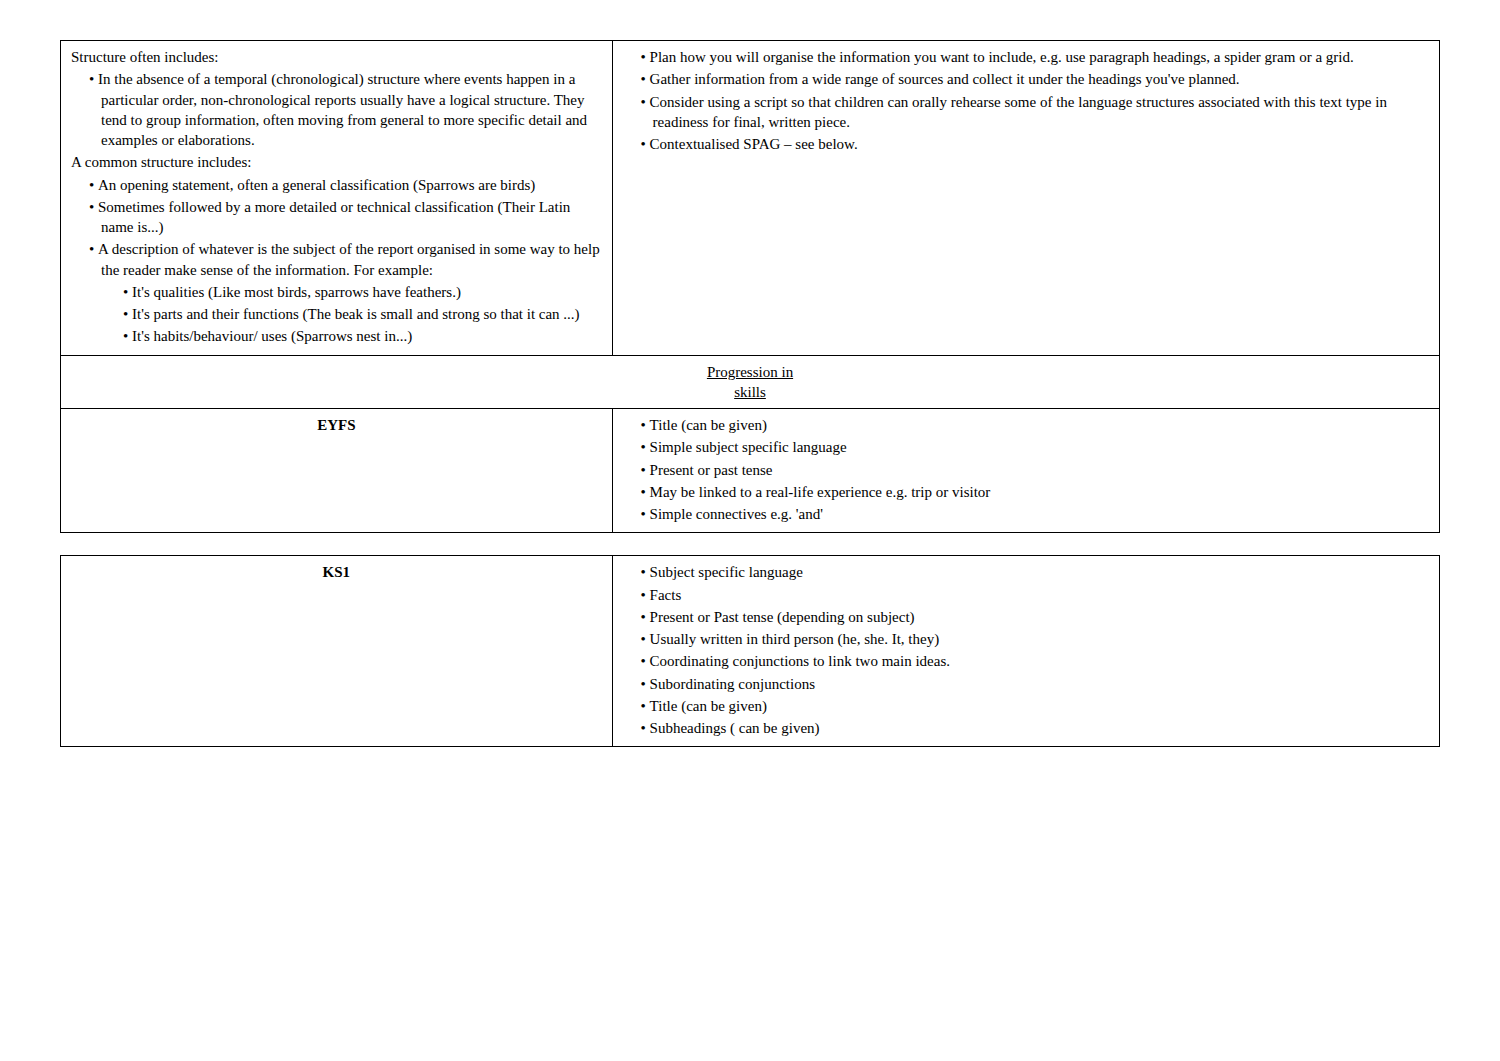| Structure often includes: In the absence of a temporal (chronological) structure where events happen in a particular order, non-chronological reports usually have a logical structure. They tend to group information, often moving from general to more specific detail and examples or elaborations. A common structure includes: An opening statement, often a general classification (Sparrows are birds) Sometimes followed by a more detailed or technical classification (Their Latin name is...) A description of whatever is the subject of the report organised in some way to help the reader make sense of the information. For example: It's qualities (Like most birds, sparrows have feathers.) It's parts and their functions (The beak is small and strong so that it can ...) It's habits/behaviour/ uses (Sparrows nest in...) | Plan how you will organise the information you want to include, e.g. use paragraph headings, a spider gram or a grid. Gather information from a wide range of sources and collect it under the headings you've planned. Consider using a script so that children can orally rehearse some of the language structures associated with this text type in readiness for final, written piece. Contextualised SPAG – see below. |
| Progression in skills |
| EYFS | Title (can be given) Simple subject specific language Present or past tense May be linked to a real-life experience e.g. trip or visitor Simple connectives e.g. 'and' |
| KS1 | Subject specific language Facts Present or Past tense (depending on subject) Usually written in third person (he, she. It, they) Coordinating conjunctions to link two main ideas. Subordinating conjunctions Title (can be given) Subheadings ( can be given) |